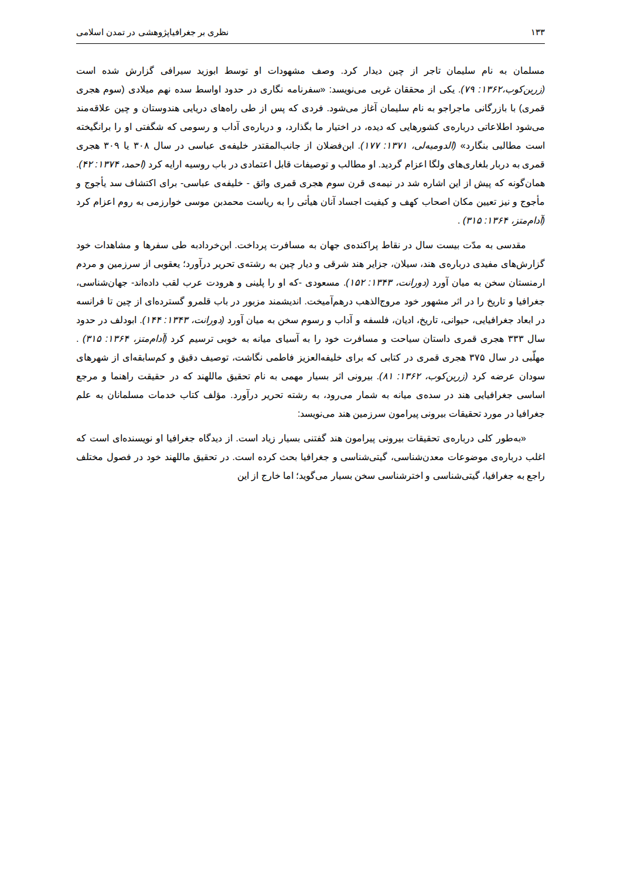۱۳۳ نظری بر جغرافیاپژوهشی در تمدن اسلامی
مسلمان به نام سلیمان تاجر از چین دیدار کرد. وصف مشهودات او توسط ابوزید سیرافی گزارش شده است (زرین‌کوب،۱۳۶۲: ۷۹). یکی از محققان غربی می‌نویسد: «سفرنامه نگاری در حدود اواسط سده نهم میلادی (سوم هجری قمری) با بازرگانی ماجراجو به نام سلیمان آغاز می‌شود. فردی که پس از طی راه‌های دریایی هندوستان و چین علاقه‌مند می‌شود اطلاعاتی درباره‌ی کشورهایی که دیده، در اختیار ما بگذارد، و درباره‌ی آداب و رسومی که شگفتی او را برانگیخته است مطالبی بنگارد» (الدومیه‌لی، ۱۳۷۱: ۱۷۷). ابن‌فضلان از جانب‌المقتدر خلیفه‌ی عباسی در سال ۳۰۸ یا ۳۰۹ هجری قمری به دربار بلغاری‌های ولگا اعزام گردید. او مطالب و توصیفات قابل اعتمادی در باب روسیه ارایه کرد (احمد، ۱۳۷۴: ۴۲). همان‌گونه که پیش از این اشاره شد در نیمه‌ی قرن سوم هجری قمری واثق - خلیفه‌ی عباسی- برای اکتشاف سد یأجوج و مأجوج و نیز تعیین مکان اصحاب کهف و کیفیت اجساد آنان هیأتی را به ریاست محمدبن موسی خوارزمی به روم اعزام کرد (آدام‌متز، ۱۳۶۴: ۳۱۵) .
مقدسی به مدّت بیست سال در نقاط پراکنده‌ی جهان به مسافرت پرداخت. ابن‌خردادبه طی سفرها و مشاهدات خود گزارش‌های مفیدی درباره‌ی هند، سیلان، جزایر هند شرقی و دیار چین به رشته‌ی تحریر درآورد؛ یعقوبی از سرزمین و مردم ارمنستان سخن به میان آورد (دورانت، ۱۳۴۳: ۱۵۲). مسعودی -که او را پلینی و هرودت عرب لقب داده‌اند- جهان‌شناسی، جغرافیا و تاریخ را در اثر مشهور خود مروج‌الذهب درهم‌آمیخت. اندیشمند مزبور در باب قلمرو گسترده‌ای از چین تا فرانسه در ابعاد جغرافیایی، حیوانی، تاریخ، ادیان، فلسفه و آداب و رسوم سخن به میان آورد (دورانت، ۱۳۴۳: ۱۴۴). ابودلف در حدود سال ۳۳۳ هجری قمری داستان سیاحت و مسافرت خود را به آسیای میانه به خوبی ترسیم کرد (آدام‌متز، ۱۳۶۴: ۳۱۵) . مهلّبی در سال ۳۷۵ هجری قمری در کتابی که برای خلیفه‌العزیز فاطمی نگاشت، توصیف دقیق و کم‌سابقه‌ای از شهرهای سودان عرضه کرد (زرین‌کوب، ۱۳۶۲: ۸۱). بیرونی اثر بسیار مهمی به نام تحقیق ماللهند که در حقیقت راهنما و مرجع اساسی جغرافیایی هند در سده‌ی میانه به شمار می‌رود، به رشته تحریر درآورد. مؤلف کتاب خدمات مسلمانان به علم جغرافیا در مورد تحقیقات بیرونی پیرامون سرزمین هند می‌نویسد:
«به‌طور کلی درباره‌ی تحقیقات بیرونی پیرامون هند گفتنی بسیار زیاد است. از دیدگاه جغرافیا او نویسنده‌ای است که اغلب درباره‌ی موضوعات معدن‌شناسی، گیتی‌شناسی و جغرافیا بحث کرده است. در تحقیق ماللهند خود در فصول مختلف راجع به جغرافیا، گیتی‌شناسی و اخترشناسی سخن بسیار می‌گوید؛ اما خارج از این